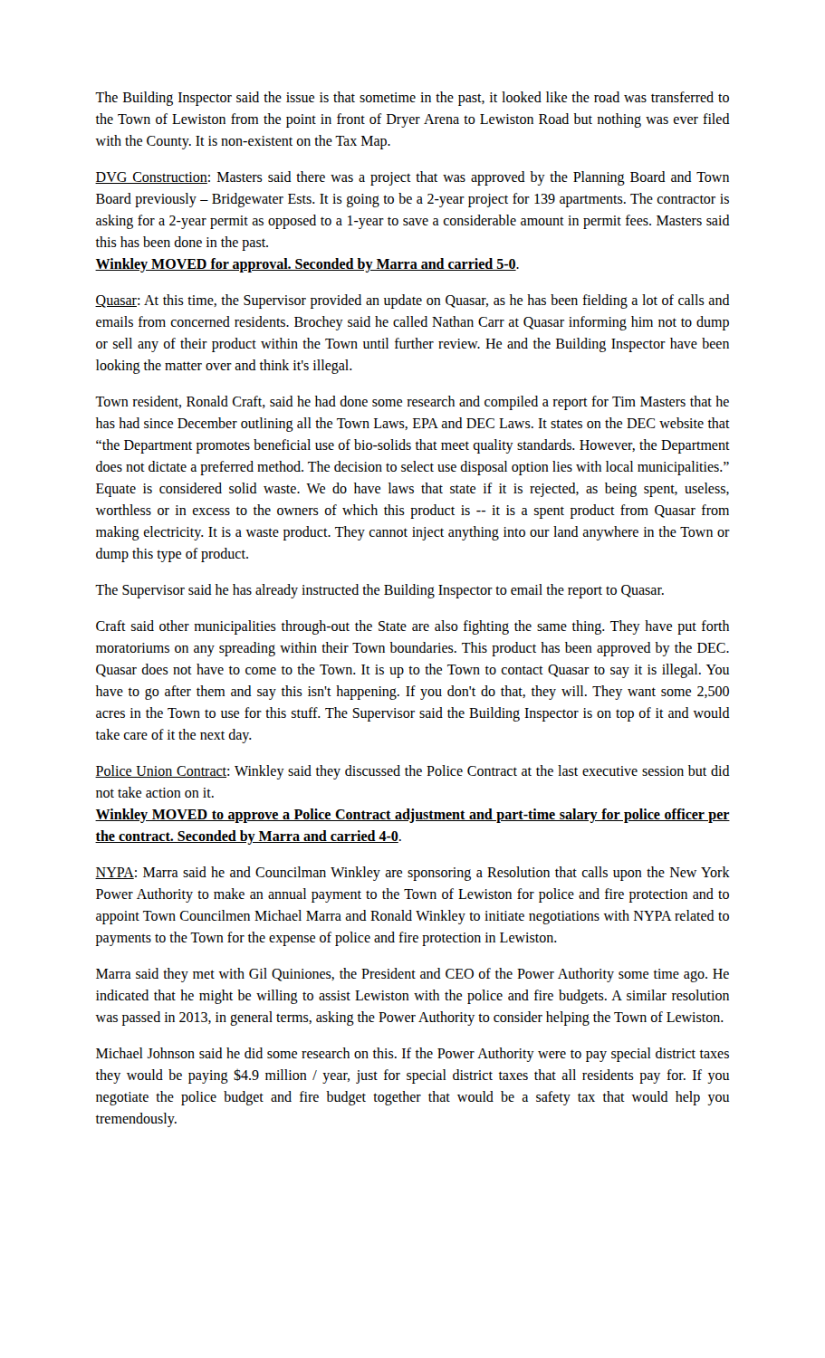The Building Inspector said the issue is that sometime in the past, it looked like the road was transferred to the Town of Lewiston from the point in front of Dryer Arena to Lewiston Road but nothing was ever filed with the County. It is non-existent on the Tax Map.
DVG Construction: Masters said there was a project that was approved by the Planning Board and Town Board previously – Bridgewater Ests. It is going to be a 2-year project for 139 apartments. The contractor is asking for a 2-year permit as opposed to a 1-year to save a considerable amount in permit fees. Masters said this has been done in the past.
Winkley MOVED for approval. Seconded by Marra and carried 5-0.
Quasar: At this time, the Supervisor provided an update on Quasar, as he has been fielding a lot of calls and emails from concerned residents. Brochey said he called Nathan Carr at Quasar informing him not to dump or sell any of their product within the Town until further review. He and the Building Inspector have been looking the matter over and think it's illegal.
Town resident, Ronald Craft, said he had done some research and compiled a report for Tim Masters that he has had since December outlining all the Town Laws, EPA and DEC Laws. It states on the DEC website that “the Department promotes beneficial use of bio-solids that meet quality standards. However, the Department does not dictate a preferred method. The decision to select use disposal option lies with local municipalities.” Equate is considered solid waste. We do have laws that state if it is rejected, as being spent, useless, worthless or in excess to the owners of which this product is -- it is a spent product from Quasar from making electricity. It is a waste product. They cannot inject anything into our land anywhere in the Town or dump this type of product.
The Supervisor said he has already instructed the Building Inspector to email the report to Quasar.
Craft said other municipalities through-out the State are also fighting the same thing. They have put forth moratoriums on any spreading within their Town boundaries. This product has been approved by the DEC. Quasar does not have to come to the Town. It is up to the Town to contact Quasar to say it is illegal. You have to go after them and say this isn't happening. If you don't do that, they will. They want some 2,500 acres in the Town to use for this stuff. The Supervisor said the Building Inspector is on top of it and would take care of it the next day.
Police Union Contract: Winkley said they discussed the Police Contract at the last executive session but did not take action on it.
Winkley MOVED to approve a Police Contract adjustment and part-time salary for police officer per the contract. Seconded by Marra and carried 4-0.
NYPA: Marra said he and Councilman Winkley are sponsoring a Resolution that calls upon the New York Power Authority to make an annual payment to the Town of Lewiston for police and fire protection and to appoint Town Councilmen Michael Marra and Ronald Winkley to initiate negotiations with NYPA related to payments to the Town for the expense of police and fire protection in Lewiston.
Marra said they met with Gil Quiniones, the President and CEO of the Power Authority some time ago. He indicated that he might be willing to assist Lewiston with the police and fire budgets. A similar resolution was passed in 2013, in general terms, asking the Power Authority to consider helping the Town of Lewiston.
Michael Johnson said he did some research on this. If the Power Authority were to pay special district taxes they would be paying $4.9 million / year, just for special district taxes that all residents pay for. If you negotiate the police budget and fire budget together that would be a safety tax that would help you tremendously.